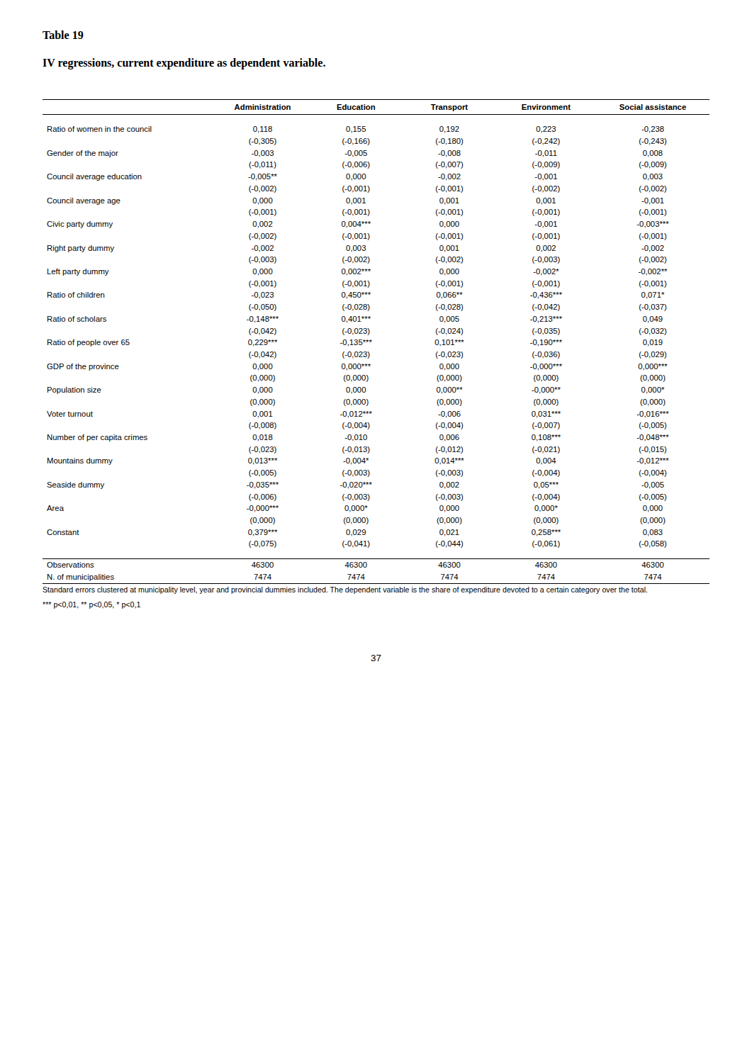Table 19
IV regressions, current expenditure as dependent variable.
| | Administration | Education | Transport | Environment | Social assistance |
| --- | --- | --- | --- | --- | --- |
| Ratio of women in the council | 0,118 | 0,155 | 0,192 | 0,223 | -0,238 |
| | (-0,305) | (-0,166) | (-0,180) | (-0,242) | (-0,243) |
| Gender of the major | -0,003 | -0,005 | -0,008 | -0,011 | 0,008 |
| | (-0,011) | (-0,006) | (-0,007) | (-0,009) | (-0,009) |
| Council average education | -0,005** | 0,000 | -0,002 | -0,001 | 0,003 |
| | (-0,002) | (-0,001) | (-0,001) | (-0,002) | (-0,002) |
| Council average age | 0,000 | 0,001 | 0,001 | 0,001 | -0,001 |
| | (-0,001) | (-0,001) | (-0,001) | (-0,001) | (-0,001) |
| Civic party dummy | 0,002 | 0,004*** | 0,000 | -0,001 | -0,003*** |
| | (-0,002) | (-0,001) | (-0,001) | (-0,001) | (-0,001) |
| Right party dummy | -0,002 | 0,003 | 0,001 | 0,002 | -0,002 |
| | (-0,003) | (-0,002) | (-0,002) | (-0,003) | (-0,002) |
| Left party dummy | 0,000 | 0,002*** | 0,000 | -0,002* | -0,002** |
| | (-0,001) | (-0,001) | (-0,001) | (-0,001) | (-0,001) |
| Ratio of children | -0,023 | 0,450*** | 0,066** | -0,436*** | 0,071* |
| | (-0,050) | (-0,028) | (-0,028) | (-0,042) | (-0,037) |
| Ratio of scholars | -0,148*** | 0,401*** | 0,005 | -0,213*** | 0,049 |
| | (-0,042) | (-0,023) | (-0,024) | (-0,035) | (-0,032) |
| Ratio of people over 65 | 0,229*** | -0,135*** | 0,101*** | -0,190*** | 0,019 |
| | (-0,042) | (-0,023) | (-0,023) | (-0,036) | (-0,029) |
| GDP of the province | 0,000 | 0,000*** | 0,000 | -0,000*** | 0,000*** |
| | (0,000) | (0,000) | (0,000) | (0,000) | (0,000) |
| Population size | 0,000 | 0,000 | 0,000** | -0,000** | 0,000* |
| | (0,000) | (0,000) | (0,000) | (0,000) | (0,000) |
| Voter turnout | 0,001 | -0,012*** | -0,006 | 0,031*** | -0,016*** |
| | (-0,008) | (-0,004) | (-0,004) | (-0,007) | (-0,005) |
| Number of per capita crimes | 0,018 | -0,010 | 0,006 | 0,108*** | -0,048*** |
| | (-0,023) | (-0,013) | (-0,012) | (-0,021) | (-0,015) |
| Mountains dummy | 0,013*** | -0,004* | 0,014*** | 0,004 | -0,012*** |
| | (-0,005) | (-0,003) | (-0,003) | (-0,004) | (-0,004) |
| Seaside dummy | -0,035*** | -0,020*** | 0,002 | 0,05*** | -0,005 |
| | (-0,006) | (-0,003) | (-0,003) | (-0,004) | (-0,005) |
| Area | -0,000*** | 0,000* | 0,000 | 0,000* | 0,000 |
| | (0,000) | (0,000) | (0,000) | (0,000) | (0,000) |
| Constant | 0,379*** | 0,029 | 0,021 | 0,258*** | 0,083 |
| | (-0,075) | (-0,041) | (-0,044) | (-0,061) | (-0,058) |
| Observations | 46300 | 46300 | 46300 | 46300 | 46300 |
| N. of municipalities | 7474 | 7474 | 7474 | 7474 | 7474 |
Standard errors clustered at municipality level, year and provincial dummies included. The dependent variable is the share of expenditure devoted to a certain category over the total.
*** p<0,01, ** p<0,05, * p<0,1
37